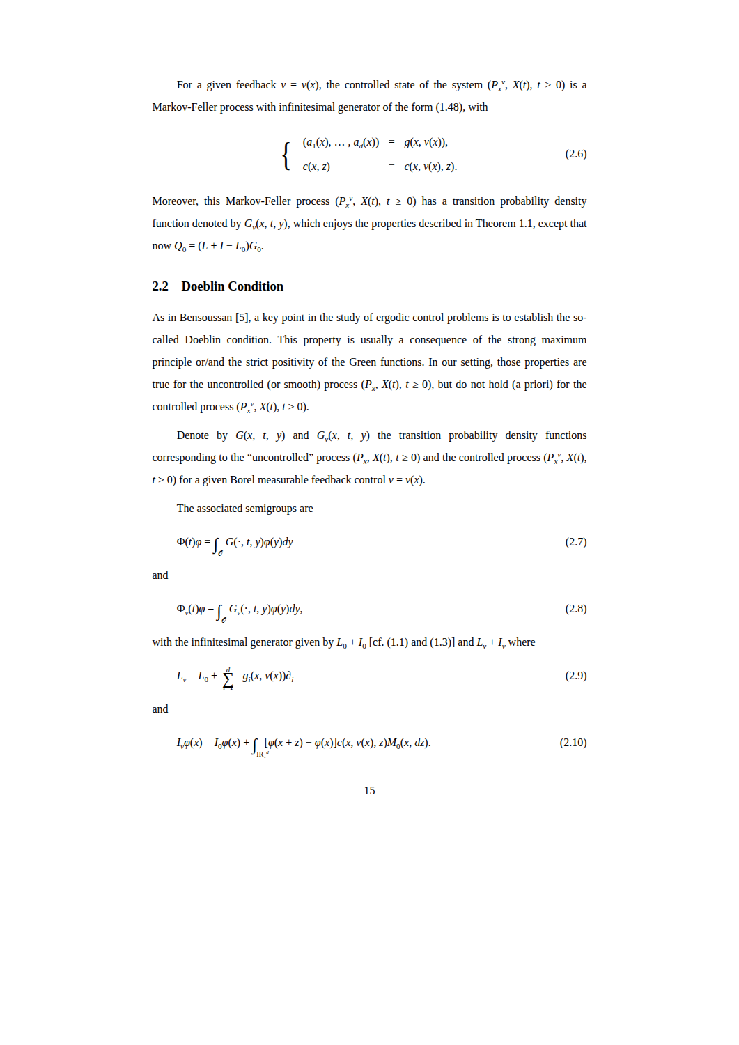For a given feedback v = v(x), the controlled state of the system (Pxv, X(t), t ≥ 0) is a Markov-Feller process with infinitesimal generator of the form (1.48), with
{
| ( a 1 ( x ), … , a d ( x )) | = | g ( x , v ( x )), |
| c ( x , z ) | = | c ( x , v ( x ), z ). |
(2.6)
Moreover, this Markov-Feller process (Pxv, X(t), t ≥ 0) has a transition probability density function denoted by Gv(x, t, y), which enjoys the properties described in Theorem 1.1, except that now Q0 = (L + I − L0)G0.
2.2 Doeblin Condition
As in Bensoussan [5], a key point in the study of ergodic control problems is to establish the so-called Doeblin condition. This property is usually a consequence of the strong maximum principle or/and the strict positivity of the Green functions. In our setting, those properties are true for the uncontrolled (or smooth) process (Px, X(t), t ≥ 0), but do not hold (a priori) for the controlled process (Pxv, X(t), t ≥ 0).
Denote by G(x, t, y) and Gv(x, t, y) the transition probability density functions corresponding to the “uncontrolled” process (Px, X(t), t ≥ 0) and the controlled process (Pxv, X(t), t ≥ 0) for a given Borel measurable feedback control v = v(x).
The associated semigroups are
Φ(t)φ = ∫𝒪 G(·, t, y)φ(y)dy (2.7)
and
Φv(t)φ = ∫𝒪 Gv(·, t, y)φ(y)dy, (2.8)
with the infinitesimal generator given by L0 + I0 [cf. (1.1) and (1.3)] and Lv + Iv where
Lv = L0 + ∑di=1 gi(x, v(x))∂i (2.9)
and
Ivφ(x) = I0φ(x) + ∫IR⋆d [φ(x + z) − φ(x)]c(x, v(x), z)M0(x, dz). (2.10)
15